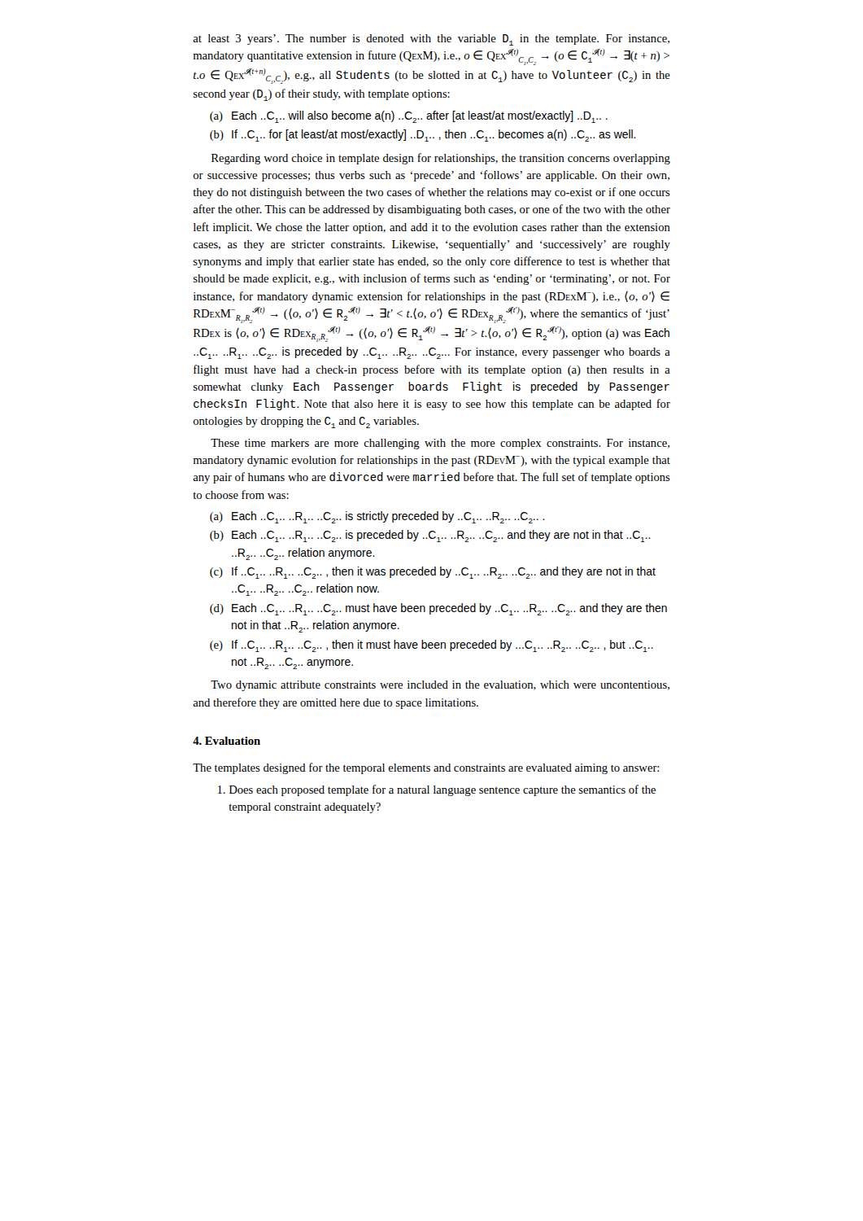at least 3 years’. The number is denoted with the variable D1 in the template. For instance, mandatory quantitative extension in future (QexM), i.e., o ∈ Qex 𝓘(t) C1,C2 → (o ∈ C1 𝓘(t) → ∃(t + n) > t.o ∈ Qex 𝓘(t+n) C1,C2), e.g., all Students (to be slotted in at C1) have to Volunteer (C2) in the second year (D1) of their study, with template options:
(a) Each ..C1.. will also become a(n) ..C2.. after [at least/at most/exactly] ..D1.. .
(b) If ..C1.. for [at least/at most/exactly] ..D1.. , then ..C1.. becomes a(n) ..C2.. as well.
Regarding word choice in template design for relationships, the transition concerns overlapping or successive processes; thus verbs such as ‘precede’ and ‘follows’ are applicable. On their own, they do not distinguish between the two cases of whether the relations may co-exist or if one occurs after the other. This can be addressed by disambiguating both cases, or one of the two with the other left implicit. We chose the latter option, and add it to the evolution cases rather than the extension cases, as they are stricter constraints. Likewise, ‘sequentially’ and ‘successively’ are roughly synonyms and imply that earlier state has ended, so the only core difference to test is whether that should be made explicit, e.g., with inclusion of terms such as ‘ending’ or ‘terminating’, or not. For instance, for mandatory dynamic extension for relationships in the past (RDexM−), i.e., ⟨o, o′⟩ ∈ RDexM−R1,R2 𝓘(t) → (⟨o, o′⟩ ∈ R2 𝓘(t) → ∃t′ < t.⟨o, o′⟩ ∈ RDex R1,R2 𝓘(t′)), where the semantics of ‘just’ RDex is ⟨o, o′⟩ ∈ RDex R1,R2 𝓘(t) → (⟨o, o′⟩ ∈ R1 𝓘(t) → ∃t′ > t.⟨o, o′⟩ ∈ R2 𝓘(t′)), option (a) was Each ..C1.. ..R1.. ..C2.. is preceded by ..C1.. ..R2.. ..C2... For instance, every passenger who boards a flight must have had a check-in process before with its template option (a) then results in a somewhat clunky Each Passenger boards Flight is preceded by Passenger checksIn Flight. Note that also here it is easy to see how this template can be adapted for ontologies by dropping the C1 and C2 variables.
These time markers are more challenging with the more complex constraints. For instance, mandatory dynamic evolution for relationships in the past (RDevM−), with the typical example that any pair of humans who are divorced were married before that. The full set of template options to choose from was:
(a) Each ..C1.. ..R1.. ..C2.. is strictly preceded by ..C1.. ..R2.. ..C2.. .
(b) Each ..C1.. ..R1.. ..C2.. is preceded by ..C1.. ..R2.. ..C2.. and they are not in that ..C1.. ..R2.. ..C2.. relation anymore.
(c) If ..C1.. ..R1.. ..C2.. , then it was preceded by ..C1.. ..R2.. ..C2.. and they are not in that ..C1.. ..R2.. ..C2.. relation now.
(d) Each ..C1.. ..R1.. ..C2.. must have been preceded by ..C1.. ..R2.. ..C2.. and they are then not in that ..R2.. relation anymore.
(e) If ..C1.. ..R1.. ..C2.. , then it must have been preceded by ...C1.. ..R2.. ..C2.. , but ..C1.. not ..R2.. ..C2.. anymore.
Two dynamic attribute constraints were included in the evaluation, which were uncontentious, and therefore they are omitted here due to space limitations.
4. Evaluation
The templates designed for the temporal elements and constraints are evaluated aiming to answer:
Does each proposed template for a natural language sentence capture the semantics of the temporal constraint adequately?